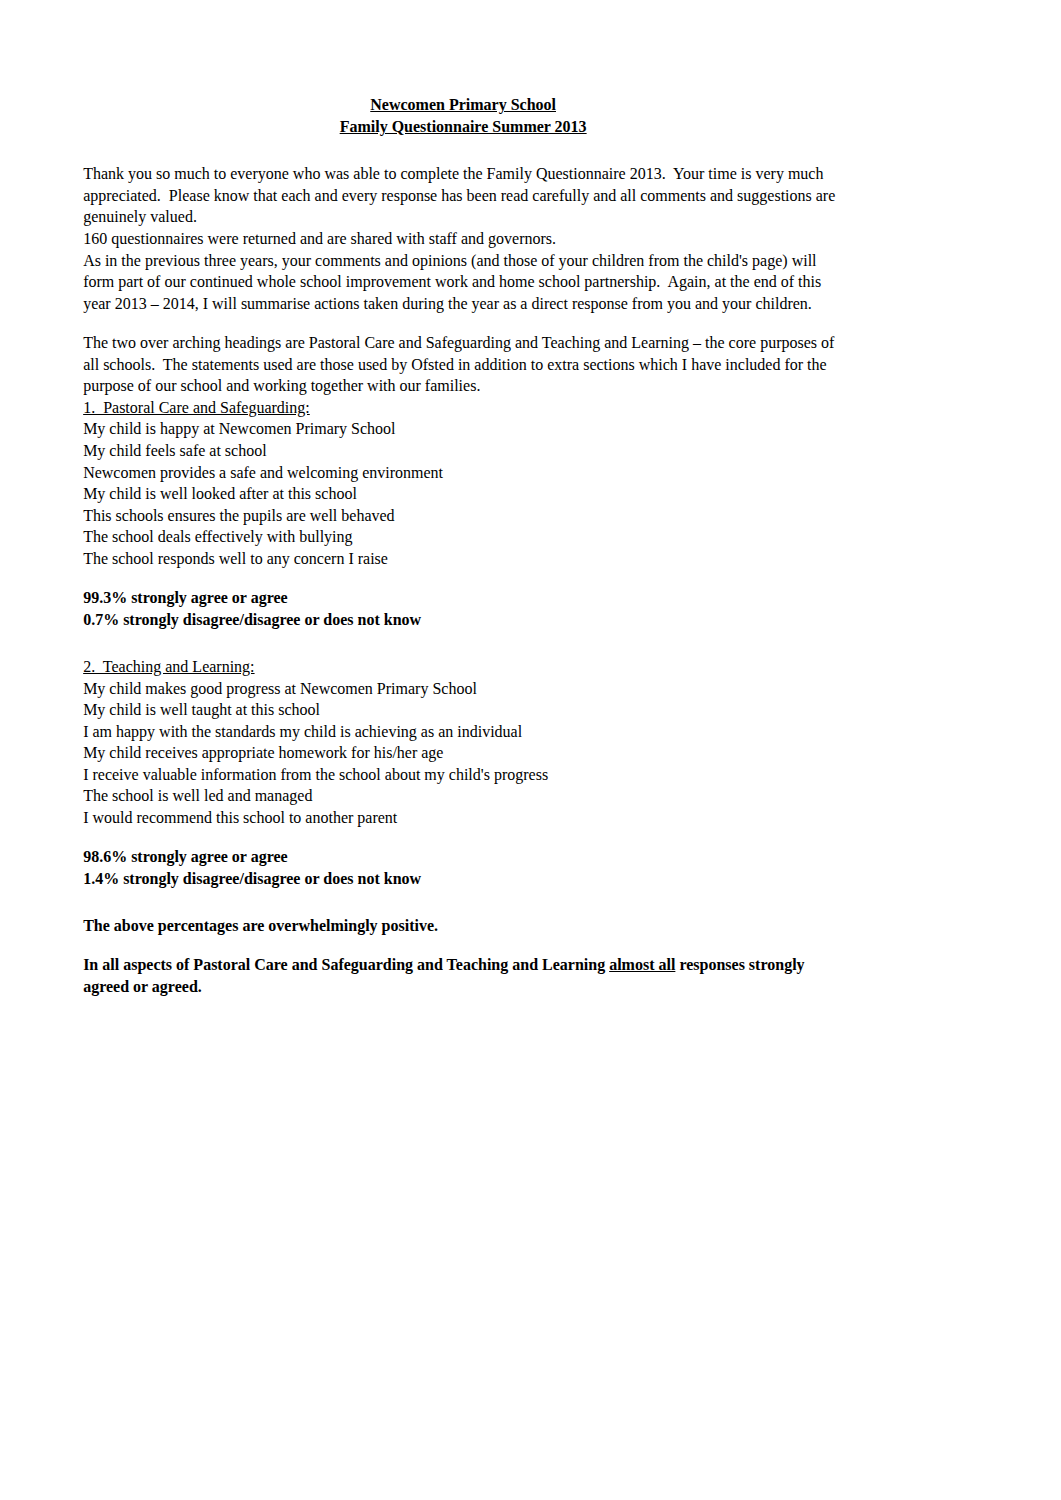Newcomen Primary School
Family Questionnaire Summer 2013
Thank you so much to everyone who was able to complete the Family Questionnaire 2013. Your time is very much appreciated. Please know that each and every response has been read carefully and all comments and suggestions are genuinely valued.
160 questionnaires were returned and are shared with staff and governors.
As in the previous three years, your comments and opinions (and those of your children from the child's page) will form part of our continued whole school improvement work and home school partnership. Again, at the end of this year 2013 – 2014, I will summarise actions taken during the year as a direct response from you and your children.
The two over arching headings are Pastoral Care and Safeguarding and Teaching and Learning – the core purposes of all schools. The statements used are those used by Ofsted in addition to extra sections which I have included for the purpose of our school and working together with our families.
1. Pastoral Care and Safeguarding:
My child is happy at Newcomen Primary School
My child feels safe at school
Newcomen provides a safe and welcoming environment
My child is well looked after at this school
This schools ensures the pupils are well behaved
The school deals effectively with bullying
The school responds well to any concern I raise
99.3% strongly agree or agree
0.7% strongly disagree/disagree or does not know
2. Teaching and Learning:
My child makes good progress at Newcomen Primary School
My child is well taught at this school
I am happy with the standards my child is achieving as an individual
My child receives appropriate homework for his/her age
I receive valuable information from the school about my child's progress
The school is well led and managed
I would recommend this school to another parent
98.6% strongly agree or agree
1.4% strongly disagree/disagree or does not know
The above percentages are overwhelmingly positive.
In all aspects of Pastoral Care and Safeguarding and Teaching and Learning almost all responses strongly agreed or agreed.